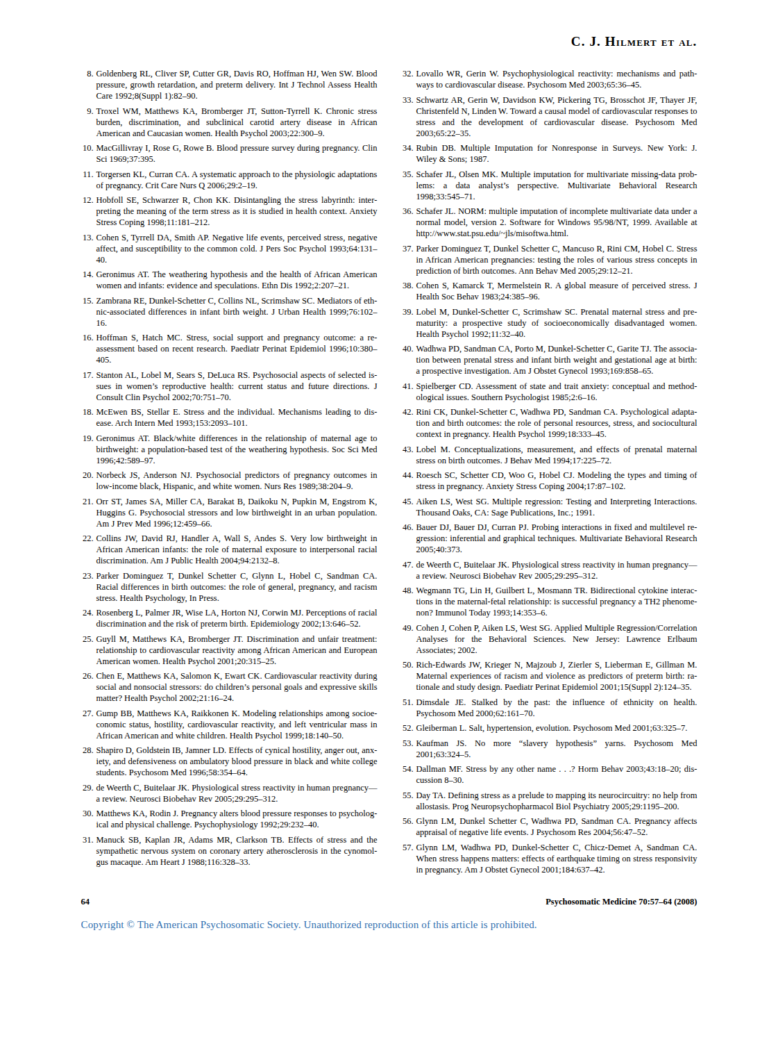C. J. Hilmert et al.
Goldenberg RL, Cliver SP, Cutter GR, Davis RO, Hoffman HJ, Wen SW. Blood pressure, growth retardation, and preterm delivery. Int J Technol Assess Health Care 1992;8(Suppl 1):82–90.
Troxel WM, Matthews KA, Bromberger JT, Sutton-Tyrrell K. Chronic stress burden, discrimination, and subclinical carotid artery disease in African American and Caucasian women. Health Psychol 2003;22:300–9.
MacGillivray I, Rose G, Rowe B. Blood pressure survey during pregnancy. Clin Sci 1969;37:395.
Torgersen KL, Curran CA. A systematic approach to the physiologic adaptations of pregnancy. Crit Care Nurs Q 2006;29:2–19.
Hobfoll SE, Schwarzer R, Chon KK. Disintangling the stress labyrinth: interpreting the meaning of the term stress as it is studied in health context. Anxiety Stress Coping 1998;11:181–212.
Cohen S, Tyrrell DA, Smith AP. Negative life events, perceived stress, negative affect, and susceptibility to the common cold. J Pers Soc Psychol 1993;64:131–40.
Geronimus AT. The weathering hypothesis and the health of African American women and infants: evidence and speculations. Ethn Dis 1992;2:207–21.
Zambrana RE, Dunkel-Schetter C, Collins NL, Scrimshaw SC. Mediators of ethnic-associated differences in infant birth weight. J Urban Health 1999;76:102–16.
Hoffman S, Hatch MC. Stress, social support and pregnancy outcome: a reassessment based on recent research. Paediatr Perinat Epidemiol 1996;10:380–405.
Stanton AL, Lobel M, Sears S, DeLuca RS. Psychosocial aspects of selected issues in women’s reproductive health: current status and future directions. J Consult Clin Psychol 2002;70:751–70.
McEwen BS, Stellar E. Stress and the individual. Mechanisms leading to disease. Arch Intern Med 1993;153:2093–101.
Geronimus AT. Black/white differences in the relationship of maternal age to birthweight: a population-based test of the weathering hypothesis. Soc Sci Med 1996;42:589–97.
Norbeck JS, Anderson NJ. Psychosocial predictors of pregnancy outcomes in low-income black, Hispanic, and white women. Nurs Res 1989;38:204–9.
Orr ST, James SA, Miller CA, Barakat B, Daikoku N, Pupkin M, Engstrom K, Huggins G. Psychosocial stressors and low birthweight in an urban population. Am J Prev Med 1996;12:459–66.
Collins JW, David RJ, Handler A, Wall S, Andes S. Very low birthweight in African American infants: the role of maternal exposure to interpersonal racial discrimination. Am J Public Health 2004;94:2132–8.
Parker Dominguez T, Dunkel Schetter C, Glynn L, Hobel C, Sandman CA. Racial differences in birth outcomes: the role of general, pregnancy, and racism stress. Health Psychology, In Press.
Rosenberg L, Palmer JR, Wise LA, Horton NJ, Corwin MJ. Perceptions of racial discrimination and the risk of preterm birth. Epidemiology 2002;13:646–52.
Guyll M, Matthews KA, Bromberger JT. Discrimination and unfair treatment: relationship to cardiovascular reactivity among African American and European American women. Health Psychol 2001;20:315–25.
Chen E, Matthews KA, Salomon K, Ewart CK. Cardiovascular reactivity during social and nonsocial stressors: do children’s personal goals and expressive skills matter? Health Psychol 2002;21:16–24.
Gump BB, Matthews KA, Raikkonen K. Modeling relationships among socioeconomic status, hostility, cardiovascular reactivity, and left ventricular mass in African American and white children. Health Psychol 1999;18:140–50.
Shapiro D, Goldstein IB, Jamner LD. Effects of cynical hostility, anger out, anxiety, and defensiveness on ambulatory blood pressure in black and white college students. Psychosom Med 1996;58:354–64.
de Weerth C, Buitelaar JK. Physiological stress reactivity in human pregnancy—a review. Neurosci Biobehav Rev 2005;29:295–312.
Matthews KA, Rodin J. Pregnancy alters blood pressure responses to psychological and physical challenge. Psychophysiology 1992;29:232–40.
Manuck SB, Kaplan JR, Adams MR, Clarkson TB. Effects of stress and the sympathetic nervous system on coronary artery atherosclerosis in the cynomolgus macaque. Am Heart J 1988;116:328–33.
Lovallo WR, Gerin W. Psychophysiological reactivity: mechanisms and pathways to cardiovascular disease. Psychosom Med 2003;65:36–45.
Schwartz AR, Gerin W, Davidson KW, Pickering TG, Brosschot JF, Thayer JF, Christenfeld N, Linden W. Toward a causal model of cardiovascular responses to stress and the development of cardiovascular disease. Psychosom Med 2003;65:22–35.
Rubin DB. Multiple Imputation for Nonresponse in Surveys. New York: J. Wiley & Sons; 1987.
Schafer JL, Olsen MK. Multiple imputation for multivariate missing-data problems: a data analyst’s perspective. Multivariate Behavioral Research 1998;33:545–71.
Schafer JL. NORM: multiple imputation of incomplete multivariate data under a normal model, version 2. Software for Windows 95/98/NT, 1999. Available at http://www.stat.psu.edu/~jls/misoftwa.html.
Parker Dominguez T, Dunkel Schetter C, Mancuso R, Rini CM, Hobel C. Stress in African American pregnancies: testing the roles of various stress concepts in prediction of birth outcomes. Ann Behav Med 2005;29:12–21.
Cohen S, Kamarck T, Mermelstein R. A global measure of perceived stress. J Health Soc Behav 1983;24:385–96.
Lobel M, Dunkel-Schetter C, Scrimshaw SC. Prenatal maternal stress and prematurity: a prospective study of socioeconomically disadvantaged women. Health Psychol 1992;11:32–40.
Wadhwa PD, Sandman CA, Porto M, Dunkel-Schetter C, Garite TJ. The association between prenatal stress and infant birth weight and gestational age at birth: a prospective investigation. Am J Obstet Gynecol 1993;169:858–65.
Spielberger CD. Assessment of state and trait anxiety: conceptual and methodological issues. Southern Psychologist 1985;2:6–16.
Rini CK, Dunkel-Schetter C, Wadhwa PD, Sandman CA. Psychological adaptation and birth outcomes: the role of personal resources, stress, and sociocultural context in pregnancy. Health Psychol 1999;18:333–45.
Lobel M. Conceptualizations, measurement, and effects of prenatal maternal stress on birth outcomes. J Behav Med 1994;17:225–72.
Roesch SC, Schetter CD, Woo G, Hobel CJ. Modeling the types and timing of stress in pregnancy. Anxiety Stress Coping 2004;17:87–102.
Aiken LS, West SG. Multiple regression: Testing and Interpreting Interactions. Thousand Oaks, CA: Sage Publications, Inc.; 1991.
Bauer DJ, Bauer DJ, Curran PJ. Probing interactions in fixed and multilevel regression: inferential and graphical techniques. Multivariate Behavioral Research 2005;40:373.
de Weerth C, Buitelaar JK. Physiological stress reactivity in human pregnancy—a review. Neurosci Biobehav Rev 2005;29:295–312.
Wegmann TG, Lin H, Guilbert L, Mosmann TR. Bidirectional cytokine interactions in the maternal-fetal relationship: is successful pregnancy a TH2 phenomenon? Immunol Today 1993;14:353–6.
Cohen J, Cohen P, Aiken LS, West SG. Applied Multiple Regression/Correlation Analyses for the Behavioral Sciences. New Jersey: Lawrence Erlbaum Associates; 2002.
Rich-Edwards JW, Krieger N, Majzoub J, Zierler S, Lieberman E, Gillman M. Maternal experiences of racism and violence as predictors of preterm birth: rationale and study design. Paediatr Perinat Epidemiol 2001;15(Suppl 2):124–35.
Dimsdale JE. Stalked by the past: the influence of ethnicity on health. Psychosom Med 2000;62:161–70.
Gleiberman L. Salt, hypertension, evolution. Psychosom Med 2001;63:325–7.
Kaufman JS. No more “slavery hypothesis” yarns. Psychosom Med 2001;63:324–5.
Dallman MF. Stress by any other name . . .? Horm Behav 2003;43:18–20; discussion 8–30.
Day TA. Defining stress as a prelude to mapping its neurocircuitry: no help from allostasis. Prog Neuropsychopharmacol Biol Psychiatry 2005;29:1195–200.
Glynn LM, Dunkel Schetter C, Wadhwa PD, Sandman CA. Pregnancy affects appraisal of negative life events. J Psychosom Res 2004;56:47–52.
Glynn LM, Wadhwa PD, Dunkel-Schetter C, Chicz-Demet A, Sandman CA. When stress happens matters: effects of earthquake timing on stress responsivity in pregnancy. Am J Obstet Gynecol 2001;184:637–42.
64
Psychosomatic Medicine 70:57–64 (2008)
Copyright © The American Psychosomatic Society. Unauthorized reproduction of this article is prohibited.